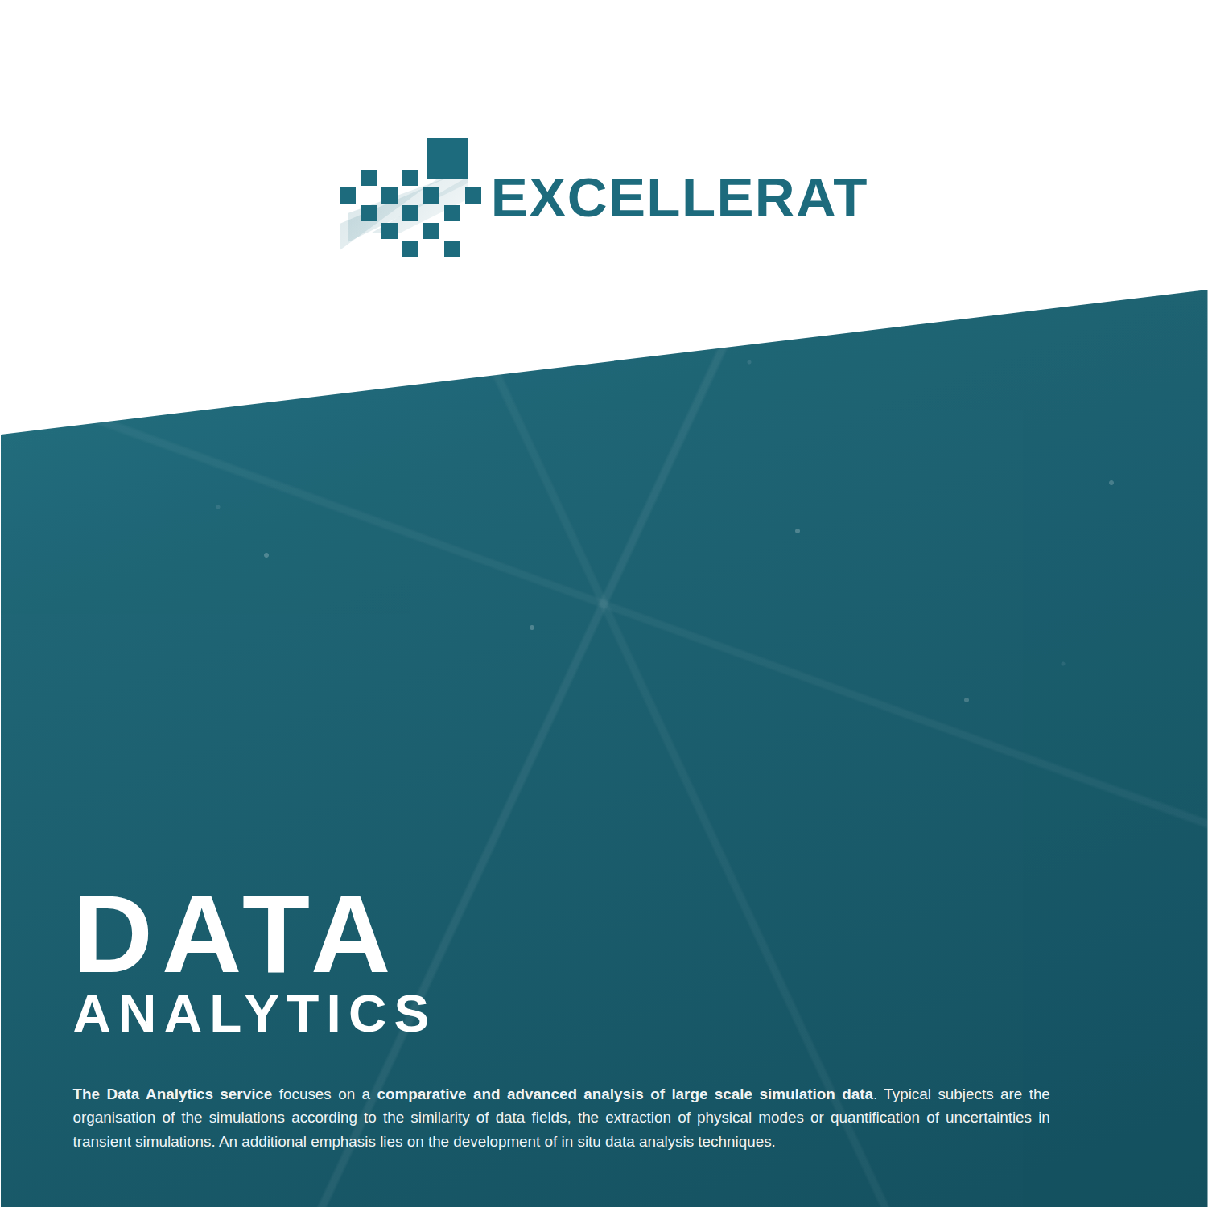EXCELLERAT
Data Analytics
The Data Analytics service focuses on a comparative and advanced analysis of large scale simulation data. Typical subjects are the organisation of the simulations according to the similarity of data fields, the extraction of physical modes or quantification of uncertainties in transient simulations. An additional emphasis lies on the development of in situ data analysis techniques.